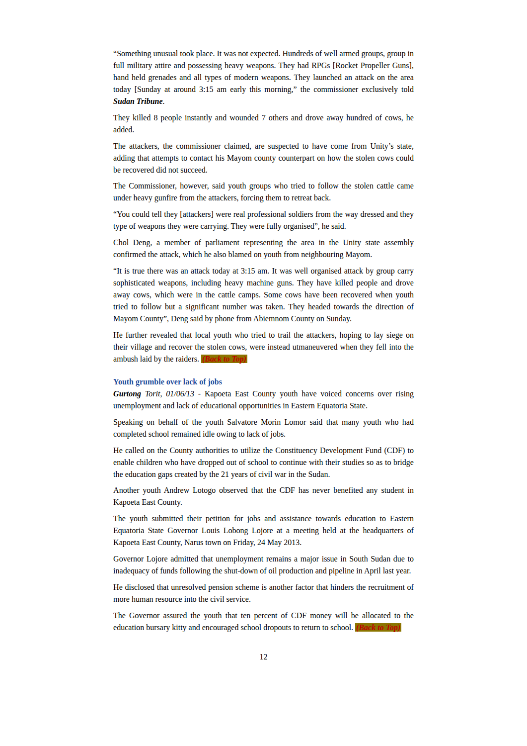“Something unusual took place. It was not expected. Hundreds of well armed groups, group in full military attire and possessing heavy weapons. They had RPGs [Rocket Propeller Guns], hand held grenades and all types of modern weapons. They launched an attack on the area today [Sunday at around 3:15 am early this morning,” the commissioner exclusively told Sudan Tribune.
They killed 8 people instantly and wounded 7 others and drove away hundred of cows, he added.
The attackers, the commissioner claimed, are suspected to have come from Unity’s state, adding that attempts to contact his Mayom county counterpart on how the stolen cows could be recovered did not succeed.
The Commissioner, however, said youth groups who tried to follow the stolen cattle came under heavy gunfire from the attackers, forcing them to retreat back.
“You could tell they [attackers] were real professional soldiers from the way dressed and they type of weapons they were carrying. They were fully organised”, he said.
Chol Deng, a member of parliament representing the area in the Unity state assembly confirmed the attack, which he also blamed on youth from neighbouring Mayom.
“It is true there was an attack today at 3:15 am. It was well organised attack by group carry sophisticated weapons, including heavy machine guns. They have killed people and drove away cows, which were in the cattle camps. Some cows have been recovered when youth tried to follow but a significant number was taken. They headed towards the direction of Mayom County”, Deng said by phone from Abiemnom County on Sunday.
He further revealed that local youth who tried to trail the attackers, hoping to lay siege on their village and recover the stolen cows, were instead utmaneuvered when they fell into the ambush laid by the raiders. (Back to Top)
Youth grumble over lack of jobs
Gurtong Torit, 01/06/13 - Kapoeta East County youth have voiced concerns over rising unemployment and lack of educational opportunities in Eastern Equatoria State.
Speaking on behalf of the youth Salvatore Morin Lomor said that many youth who had completed school remained idle owing to lack of jobs.
He called on the County authorities to utilize the Constituency Development Fund (CDF) to enable children who have dropped out of school to continue with their studies so as to bridge the education gaps created by the 21 years of civil war in the Sudan.
Another youth Andrew Lotogo observed that the CDF has never benefited any student in Kapoeta East County.
The youth submitted their petition for jobs and assistance towards education to Eastern Equatoria State Governor Louis Lobong Lojore at a meeting held at the headquarters of Kapoeta East County, Narus town on Friday, 24 May 2013.
Governor Lojore admitted that unemployment remains a major issue in South Sudan due to inadequacy of funds following the shut-down of oil production and pipeline in April last year.
He disclosed that unresolved pension scheme is another factor that hinders the recruitment of more human resource into the civil service.
The Governor assured the youth that ten percent of CDF money will be allocated to the education bursary kitty and encouraged school dropouts to return to school. (Back to Top)
12